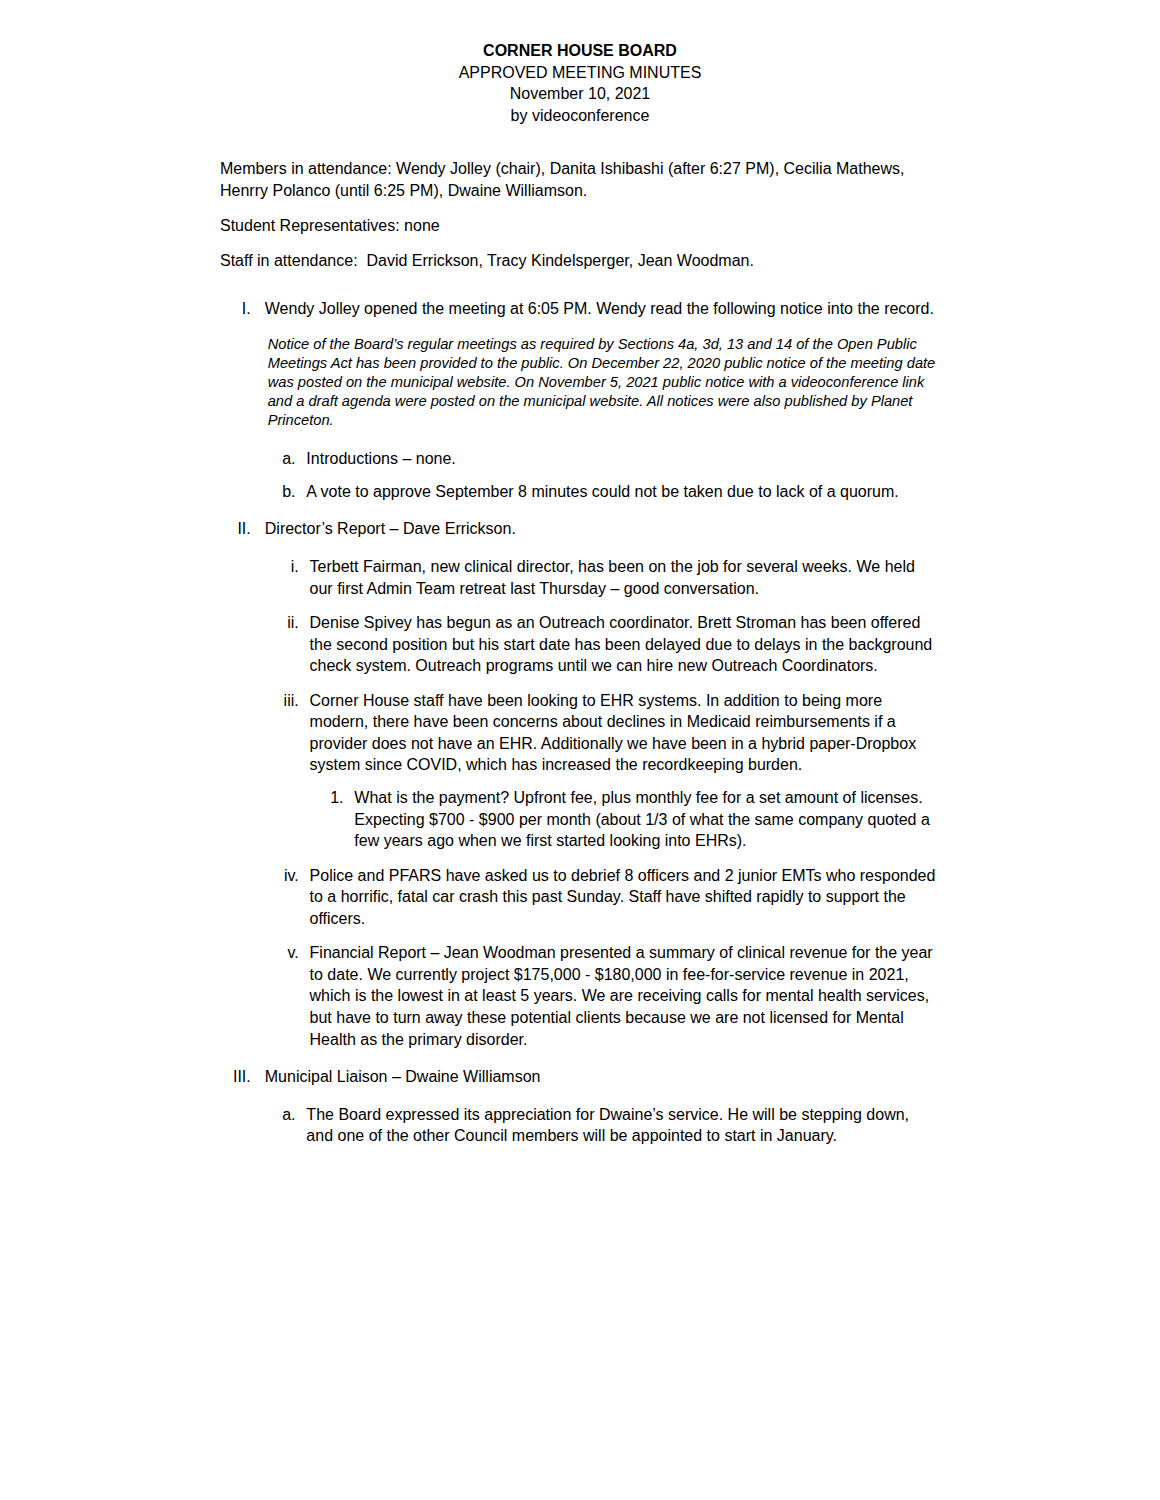Corner House Board APPROVED MEETING MINUTES November 10, 2021 by videoconference
Members in attendance: Wendy Jolley (chair), Danita Ishibashi (after 6:27 PM), Cecilia Mathews, Henrry Polanco (until 6:25 PM), Dwaine Williamson.
Student Representatives: none
Staff in attendance: David Errickson, Tracy Kindelsperger, Jean Woodman.
Wendy Jolley opened the meeting at 6:05 PM. Wendy read the following notice into the record.
Notice of the Board’s regular meetings as required by Sections 4a, 3d, 13 and 14 of the Open Public Meetings Act has been provided to the public. On December 22, 2020 public notice of the meeting date was posted on the municipal website. On November 5, 2021 public notice with a videoconference link and a draft agenda were posted on the municipal website. All notices were also published by Planet Princeton.
Introductions – none.
A vote to approve September 8 minutes could not be taken due to lack of a quorum.
Director’s Report – Dave Errickson.
Terbett Fairman, new clinical director, has been on the job for several weeks. We held our first Admin Team retreat last Thursday – good conversation.
Denise Spivey has begun as an Outreach coordinator. Brett Stroman has been offered the second position but his start date has been delayed due to delays in the background check system. Outreach programs until we can hire new Outreach Coordinators.
Corner House staff have been looking to EHR systems. In addition to being more modern, there have been concerns about declines in Medicaid reimbursements if a provider does not have an EHR. Additionally we have been in a hybrid paper-Dropbox system since COVID, which has increased the recordkeeping burden.
What is the payment? Upfront fee, plus monthly fee for a set amount of licenses. Expecting $700 - $900 per month (about 1/3 of what the same company quoted a few years ago when we first started looking into EHRs).
Police and PFARS have asked us to debrief 8 officers and 2 junior EMTs who responded to a horrific, fatal car crash this past Sunday. Staff have shifted rapidly to support the officers.
Financial Report – Jean Woodman presented a summary of clinical revenue for the year to date. We currently project $175,000 - $180,000 in fee-for-service revenue in 2021, which is the lowest in at least 5 years. We are receiving calls for mental health services, but have to turn away these potential clients because we are not licensed for Mental Health as the primary disorder.
Municipal Liaison – Dwaine Williamson
The Board expressed its appreciation for Dwaine’s service. He will be stepping down, and one of the other Council members will be appointed to start in January.